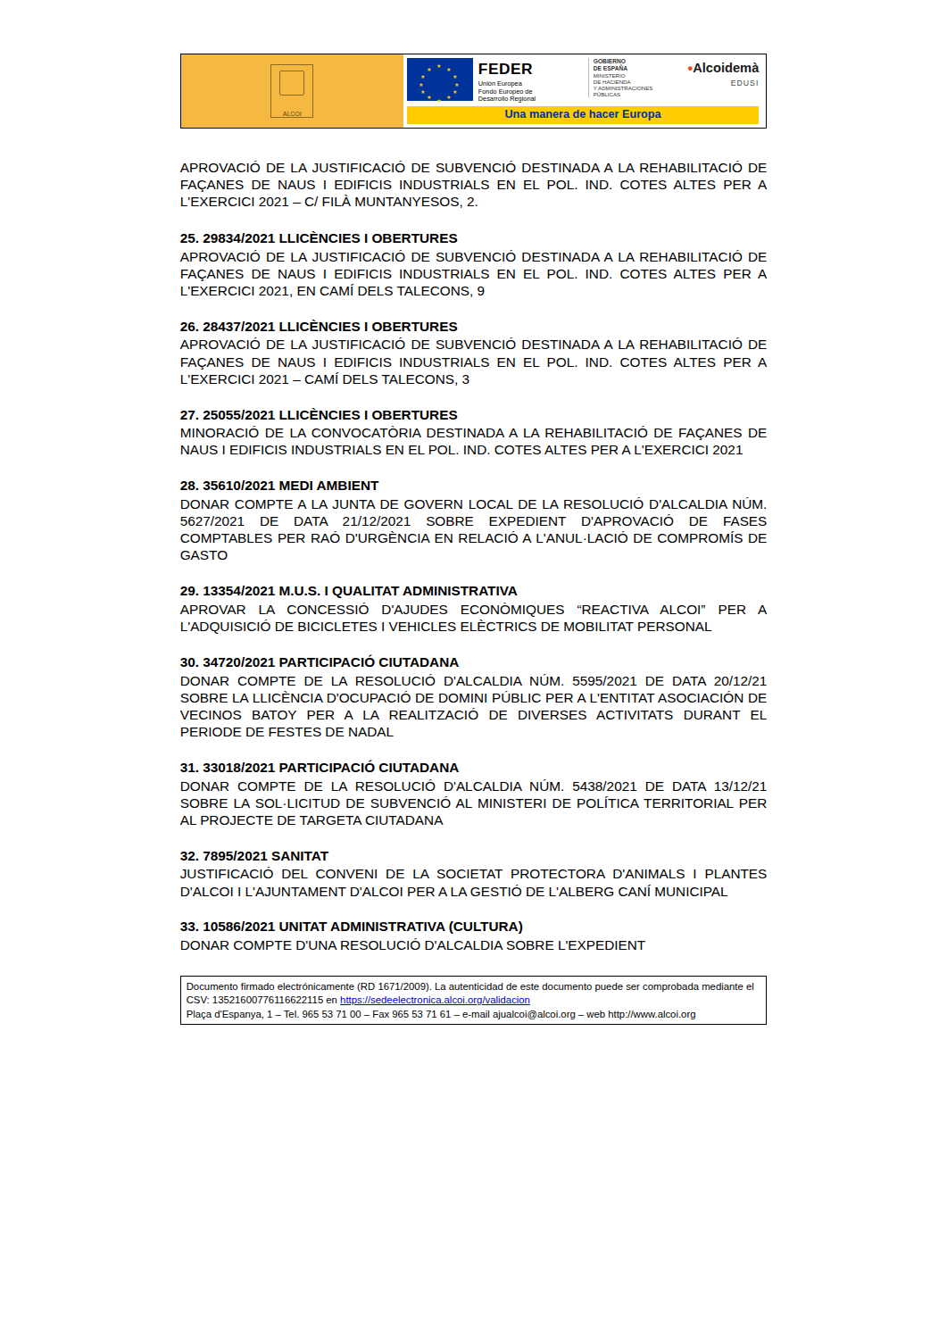ALCOI
★ ★ ★ ★ ★ ★ ★ ★ ★ ★ ★ ★
FEDER
Unión Europea
Fondo Europeo de
Desarrollo Regional
GOBIERNO
DE ESPAÑA
MINISTERIO
DE HACIENDA
Y ADMINISTRACIONES
PÚBLICAS
•Alcoidemà
EDUSI
Una manera de hacer Europa
Aprovació de la justificació de subvenció destinada a la rehabilitació de façanes de naus i edificis industrials en el Pol. Ind. Cotes Altes per a l'exercici 2021 – C/ Filà Muntanyesos, 2.
25. 29834/2021 LLICÈNCIES I OBERTURES
Aprovació de la justificació de subvenció destinada a la rehabilitació de façanes de naus i edificis industrials en el Pol. Ind. Cotes Altes per a l'exercici 2021, en Camí dels Talecons, 9
26. 28437/2021 LLICÈNCIES I OBERTURES
Aprovació de la justificació de subvenció destinada a la rehabilitació de façanes de naus i edificis industrials en el Pol. Ind. Cotes Altes per a l'exercici 2021 – Camí dels Talecons, 3
27. 25055/2021 LLICÈNCIES I OBERTURES
Minoració de la convocatòria destinada a la rehabilitació de façanes de naus i edificis industrials en el Pol. Ind. Cotes Altes per a l'exercici 2021
28. 35610/2021 MEDI AMBIENT
Donar compte a la Junta de Govern Local de la Resolució d'Alcaldia núm. 5627/2021 de data 21/12/2021 sobre expedient d'aprovació de fases comptables per raó d'urgència en relació a l'anul·lació de compromís de gasto
29. 13354/2021 M.U.S. I QUALITAT ADMINISTRATIVA
Aprovar la concessió d'ajudes econòmiques “Reactiva Alcoi” per a l'adquisició de bicicletes i vehicles elèctrics de mobilitat personal
30. 34720/2021 PARTICIPACIÓ CIUTADANA
Donar compte de la Resolució d'Alcaldia núm. 5595/2021 de data 20/12/21 sobre la llicència d'ocupació de domini públic per a l'entitat Asociación de Vecinos Batoy per a la realització de diverses activitats durant el periode de festes de Nadal
31. 33018/2021 PARTICIPACIÓ CIUTADANA
Donar compte de la Resolució d'Alcaldia núm. 5438/2021 de data 13/12/21 sobre la sol·licitud de subvenció al Ministeri de Política Territorial per al projecte de Targeta Ciutadana
32. 7895/2021 SANITAT
Justificació del conveni de la Societat Protectora d'Animals i Plantes d'Alcoi i l'Ajuntament d'Alcoi per a la gestió de l'Alberg Caní Municipal
33. 10586/2021 UNITAT ADMINISTRATIVA (CULTURA)
Donar compte d'una Resolució d'Alcaldia sobre l'expedient
Documento firmado electrónicamente (RD 1671/2009). La autenticidad de este documento puede ser comprobada mediante el CSV: 13521600776116622115 en https://sedeelectronica.alcoi.org/validacion
Plaça d'Espanya, 1 – Tel. 965 53 71 00 – Fax 965 53 71 61 – e-mail ajualcoi@alcoi.org – web http://www.alcoi.org